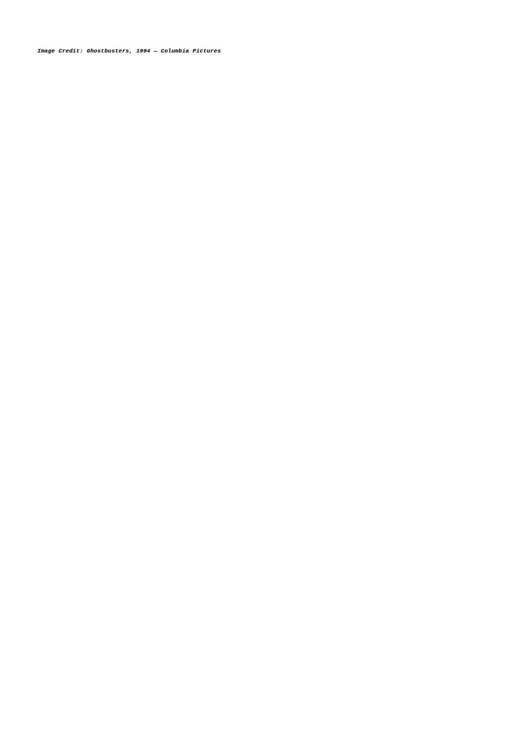Image Credit: Ghostbusters, 1994 — Columbia Pictures